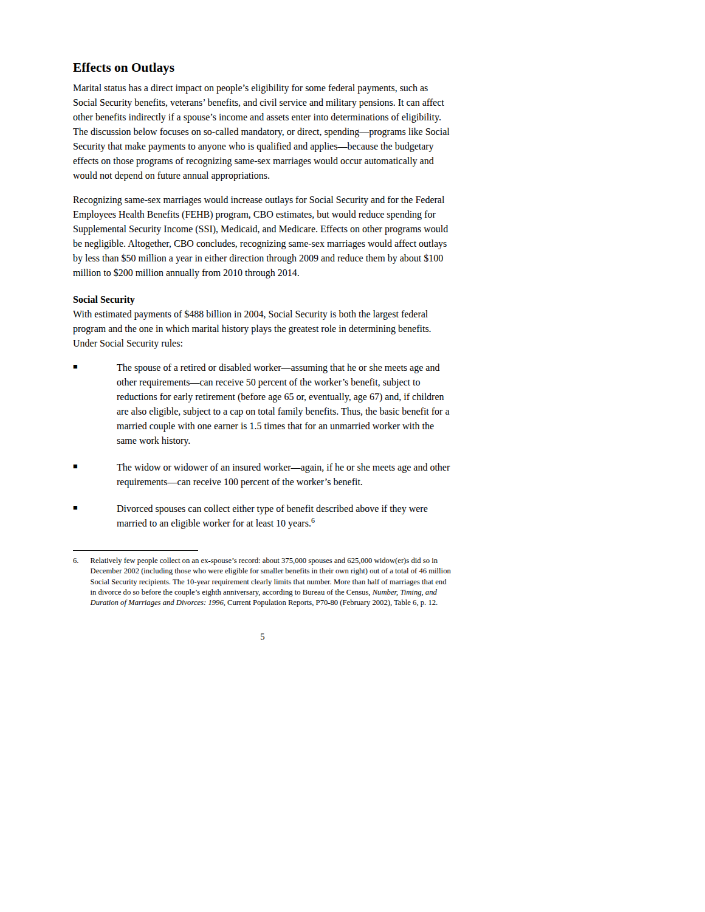Effects on Outlays
Marital status has a direct impact on people’s eligibility for some federal payments, such as Social Security benefits, veterans’ benefits, and civil service and military pensions. It can affect other benefits indirectly if a spouse’s income and assets enter into determinations of eligibility. The discussion below focuses on so-called mandatory, or direct, spending—programs like Social Security that make payments to anyone who is qualified and applies—because the budgetary effects on those programs of recognizing same-sex marriages would occur automatically and would not depend on future annual appropriations.
Recognizing same-sex marriages would increase outlays for Social Security and for the Federal Employees Health Benefits (FEHB) program, CBO estimates, but would reduce spending for Supplemental Security Income (SSI), Medicaid, and Medicare. Effects on other programs would be negligible. Altogether, CBO concludes, recognizing same-sex marriages would affect outlays by less than $50 million a year in either direction through 2009 and reduce them by about $100 million to $200 million annually from 2010 through 2014.
Social Security
With estimated payments of $488 billion in 2004, Social Security is both the largest federal program and the one in which marital history plays the greatest role in determining benefits. Under Social Security rules:
The spouse of a retired or disabled worker—assuming that he or she meets age and other requirements—can receive 50 percent of the worker’s benefit, subject to reductions for early retirement (before age 65 or, eventually, age 67) and, if children are also eligible, subject to a cap on total family benefits. Thus, the basic benefit for a married couple with one earner is 1.5 times that for an unmarried worker with the same work history.
The widow or widower of an insured worker—again, if he or she meets age and other requirements—can receive 100 percent of the worker’s benefit.
Divorced spouses can collect either type of benefit described above if they were married to an eligible worker for at least 10 years.6
6. Relatively few people collect on an ex-spouse’s record: about 375,000 spouses and 625,000 widow(er)s did so in December 2002 (including those who were eligible for smaller benefits in their own right) out of a total of 46 million Social Security recipients. The 10-year requirement clearly limits that number. More than half of marriages that end in divorce do so before the couple’s eighth anniversary, according to Bureau of the Census, Number, Timing, and Duration of Marriages and Divorces: 1996, Current Population Reports, P70-80 (February 2002), Table 6, p. 12.
5